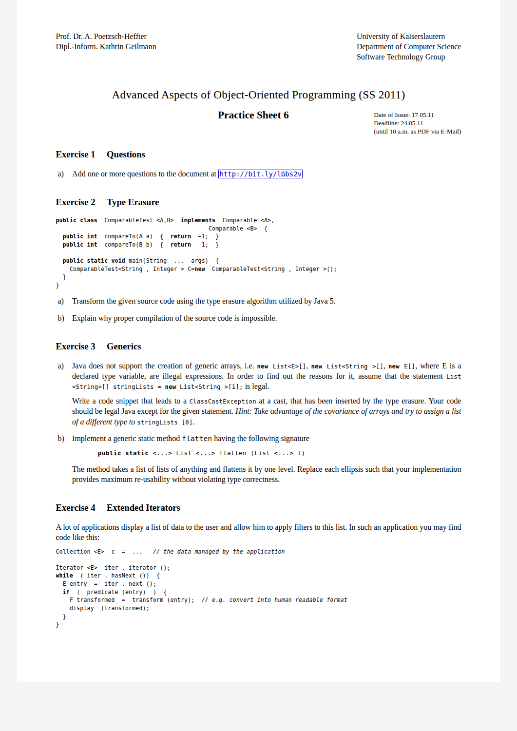Prof. Dr. A. Poetzsch-Heffter
Dipl.-Inform. Kathrin Geilmann
University of Kaiserslautern
Department of Computer Science
Software Technology Group
Advanced Aspects of Object-Oriented Programming (SS 2011)
Practice Sheet 6
Date of Issue: 17.05.11
Deadline: 24.05.11
(until 10 a.m. as PDF via E-Mail)
Exercise 1 Questions
Add one or more questions to the document at http://bit.ly/lGbs2v
Exercise 2 Type Erasure
public class  ComparableTest <A,B>  implements  Comparable <A>,
                                            Comparable <B>  {
  public int  compareTo(A a)  {  return  −1;  }
  public int  compareTo(B b)  {  return   1;  }

  public static void main(String  ...  args)  {
    ComparableTest<String , Integer > C=new  ComparableTest<String , Integer >();
  }
}
Transform the given source code using the type erasure algorithm utilized by Java 5.
Explain why proper compilation of the source code is impossible.
Exercise 3 Generics
Java does not support the creation of generic arrays, i.e. new List<E>[], new List<String >[], new E[], where E is a declared type variable, are illegal expressions. In order to find out the reasons for it, assume that the statement List <String>[] stringLists = new List<String >[1]; is legal.
Write a code snippet that leads to a ClassCastException at a cast, that has been inserted by the type erasure. Your code should be legal Java except for the given statement. Hint: Take advantage of the covariance of arrays and try to assign a list of a different type to stringLists [0].
Implement a generic static method flatten having the following signature
public static <...> List <...> flatten (List <...> l)
The method takes a list of lists of anything and flattens it by one level. Replace each ellipsis such that your implementation provides maximum re-usability without violating type correctness.
Exercise 4 Extended Iterators
A lot of applications display a list of data to the user and allow him to apply filters to this list. In such an application you may find code like this:
Collection <E>  c  =  ...   // the data managed by the application

Iterator <E>  iter . iterator ();
while  ( iter . hasNext ())  {
  E entry  =  iter . next ();
  if  (  predicate (entry)  )  {
    F transformed  =  transform (entry);  // e.g. convert into human readable format
    display  (transformed);
  }
}